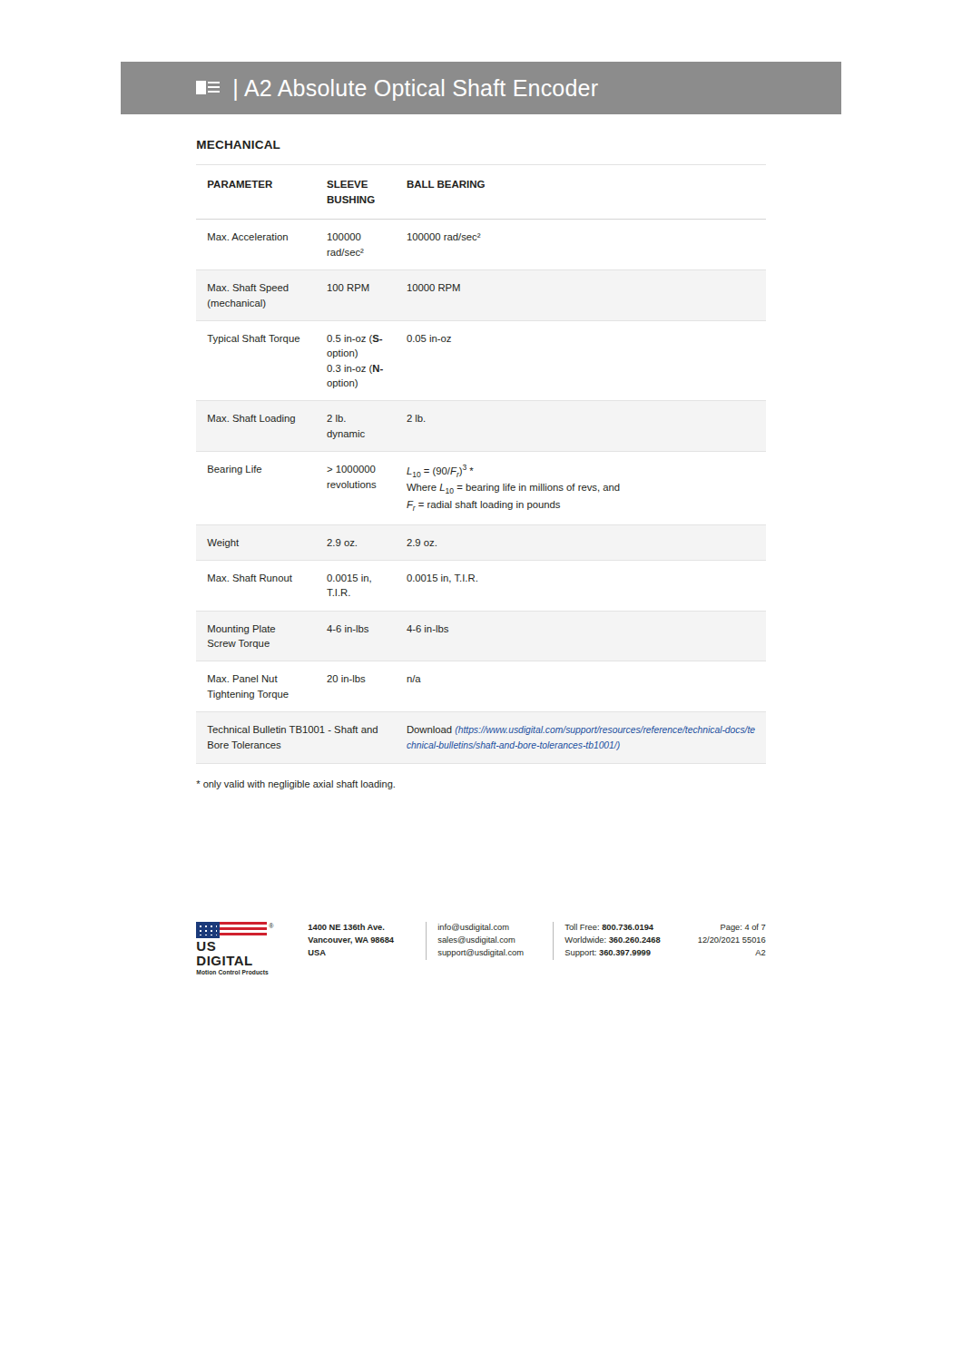|A2 Absolute Optical Shaft Encoder
MECHANICAL
| PARAMETER | SLEEVE BUSHING | BALL BEARING |
| --- | --- | --- |
| Max. Acceleration | 100000 rad/sec² | 100000 rad/sec² |
| Max. Shaft Speed (mechanical) | 100 RPM | 10000 RPM |
| Typical Shaft Torque | 0.5 in-oz ( S- option) 0.3 in-oz ( N- option) | 0.05 in-oz |
| Max. Shaft Loading | 2 lb. dynamic | 2 lb. |
| Bearing Life | > 1000000 revolutions | L 10 = (90/ F r ) 3 * Where L 10 = bearing life in millions of revs, and F r = radial shaft loading in pounds |
| Weight | 2.9 oz. | 2.9 oz. |
| Max. Shaft Runout | 0.0015 in, T.I.R. | 0.0015 in, T.I.R. |
| Mounting Plate Screw Torque | 4-6 in-lbs | 4-6 in-lbs |
| Max. Panel Nut Tightening Torque | 20 in-lbs | n/a |
| Technical Bulletin TB1001 - Shaft and Bore Tolerances | Download (https://www.usdigital.com/support/resources/reference/technical-docs/technical-bulletins/shaft-and-bore-tolerances-tb1001/) |
* only valid with negligible axial shaft loading.
®
US
DIGITAL
Motion Control Products
1400 NE 136th Ave.
Vancouver, WA 98684
USA
info@usdigital.com
sales@usdigital.com
support@usdigital.com
Toll Free: 800.736.0194
Worldwide: 360.260.2468
Support: 360.397.9999
Page: 4 of 7
12/20/2021 55016
A2